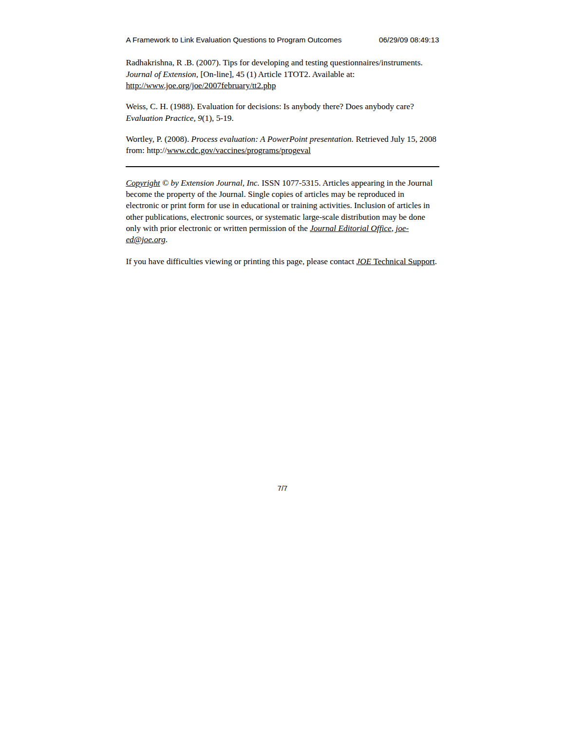A Framework to Link Evaluation Questions to Program Outcomes 06/29/09 08:49:13
Radhakrishna, R .B. (2007). Tips for developing and testing questionnaires/instruments. Journal of Extension, [On-line], 45 (1) Article 1TOT2. Available at: http://www.joe.org/joe/2007february/tt2.php
Weiss, C. H. (1988). Evaluation for decisions: Is anybody there? Does anybody care? Evaluation Practice, 9(1), 5-19.
Wortley, P. (2008). Process evaluation: A PowerPoint presentation. Retrieved July 15, 2008 from: http://www.cdc.gov/vaccines/programs/progeval
Copyright © by Extension Journal, Inc. ISSN 1077-5315. Articles appearing in the Journal become the property of the Journal. Single copies of articles may be reproduced in electronic or print form for use in educational or training activities. Inclusion of articles in other publications, electronic sources, or systematic large-scale distribution may be done only with prior electronic or written permission of the Journal Editorial Office, joe-ed@joe.org.
If you have difficulties viewing or printing this page, please contact JOE Technical Support.
7/7